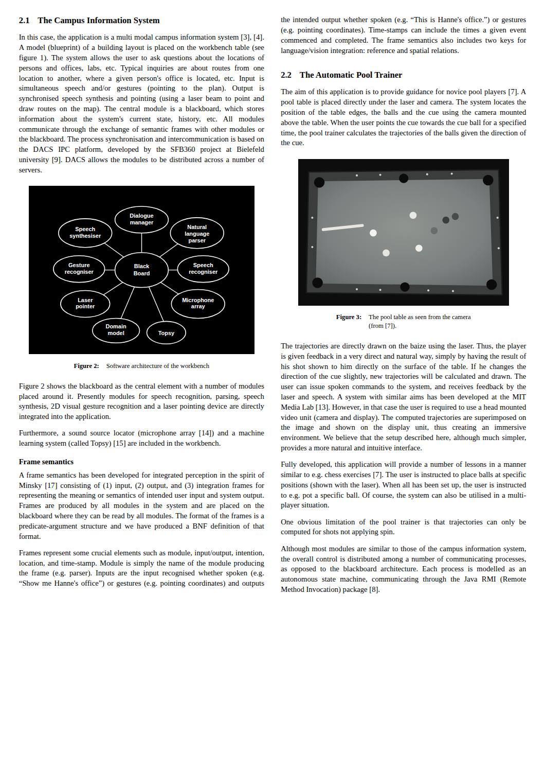2.1 The Campus Information System
In this case, the application is a multi modal campus information system [3], [4]. A model (blueprint) of a building layout is placed on the workbench table (see figure 1). The system allows the user to ask questions about the locations of persons and offices, labs, etc. Typical inquiries are about routes from one location to another, where a given person's office is located, etc. Input is simultaneous speech and/or gestures (pointing to the plan). Output is synchronised speech synthesis and pointing (using a laser beam to point and draw routes on the map). The central module is a blackboard, which stores information about the system's current state, history, etc. All modules communicate through the exchange of semantic frames with other modules or the blackboard. The process synchronisation and intercommunication is based on the DACS IPC platform, developed by the SFB360 project at Bielefeld university [9]. DACS allows the modules to be distributed across a number of servers.
Black Board Dialogue manager Natural language parser Speech synthesiser Gesture recogniser Speech recogniser Laser pointer Microphone array Domain model Topsy
Figure 2: Software architecture of the workbench
Figure 2 shows the blackboard as the central element with a number of modules placed around it. Presently modules for speech recognition, parsing, speech synthesis, 2D visual gesture recognition and a laser pointing device are directly integrated into the application.
Furthermore, a sound source locator (microphone array [14]) and a machine learning system (called Topsy) [15] are included in the workbench.
Frame semantics
A frame semantics has been developed for integrated perception in the spirit of Minsky [17] consisting of (1) input, (2) output, and (3) integration frames for representing the meaning or semantics of intended user input and system output. Frames are produced by all modules in the system and are placed on the blackboard where they can be read by all modules. The format of the frames is a predicate-argument structure and we have produced a BNF definition of that format.
Frames represent some crucial elements such as module, input/output, intention, location, and time-stamp. Module is simply the name of the module producing the frame (e.g. parser). Inputs are the input recognised whether spoken (e.g. “Show me Hanne's office”) or gestures (e.g. pointing coordinates) and outputs the intended output whether spoken (e.g. “This is Hanne's office.”) or gestures (e.g. pointing coordinates). Time-stamps can include the times a given event commenced and completed. The frame semantics also includes two keys for language/vision integration: reference and spatial relations.
2.2 The Automatic Pool Trainer
The aim of this application is to provide guidance for novice pool players [7]. A pool table is placed directly under the laser and camera. The system locates the position of the table edges, the balls and the cue using the camera mounted above the table. When the user points the cue towards the cue ball for a specified time, the pool trainer calculates the trajectories of the balls given the direction of the cue.
Figure 3: The pool table as seen from the camera
(from [7]).
The trajectories are directly drawn on the baize using the laser. Thus, the player is given feedback in a very direct and natural way, simply by having the result of his shot shown to him directly on the surface of the table. If he changes the direction of the cue slightly, new trajectories will be calculated and drawn. The user can issue spoken commands to the system, and receives feedback by the laser and speech. A system with similar aims has been developed at the MIT Media Lab [13]. However, in that case the user is required to use a head mounted video unit (camera and display). The computed trajectories are superimposed on the image and shown on the display unit, thus creating an immersive environment. We believe that the setup described here, although much simpler, provides a more natural and intuitive interface.
Fully developed, this application will provide a number of lessons in a manner similar to e.g. chess exercises [7]. The user is instructed to place balls at specific positions (shown with the laser). When all has been set up, the user is instructed to e.g. pot a specific ball. Of course, the system can also be utilised in a multi-player situation.
One obvious limitation of the pool trainer is that trajectories can only be computed for shots not applying spin.
Although most modules are similar to those of the campus information system, the overall control is distributed among a number of communicating processes, as opposed to the blackboard architecture. Each process is modelled as an autonomous state machine, communicating through the Java RMI (Remote Method Invocation) package [8].